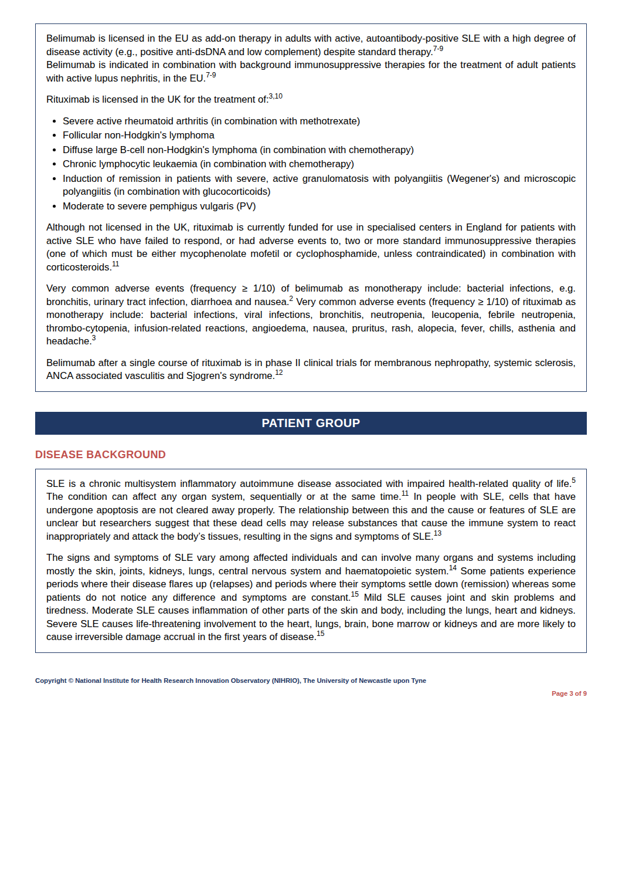Belimumab is licensed in the EU as add-on therapy in adults with active, autoantibody-positive SLE with a high degree of disease activity (e.g., positive anti-dsDNA and low complement) despite standard therapy.7-9
Belimumab is indicated in combination with background immunosuppressive therapies for the treatment of adult patients with active lupus nephritis, in the EU.7-9
Rituximab is licensed in the UK for the treatment of:3,10
Severe active rheumatoid arthritis (in combination with methotrexate)
Follicular non-Hodgkin's lymphoma
Diffuse large B-cell non-Hodgkin's lymphoma (in combination with chemotherapy)
Chronic lymphocytic leukaemia (in combination with chemotherapy)
Induction of remission in patients with severe, active granulomatosis with polyangiitis (Wegener's) and microscopic polyangiitis (in combination with glucocorticoids)
Moderate to severe pemphigus vulgaris (PV)
Although not licensed in the UK, rituximab is currently funded for use in specialised centers in England for patients with active SLE who have failed to respond, or had adverse events to, two or more standard immunosuppressive therapies (one of which must be either mycophenolate mofetil or cyclophosphamide, unless contraindicated) in combination with corticosteroids.11
Very common adverse events (frequency ≥ 1/10) of belimumab as monotherapy include: bacterial infections, e.g. bronchitis, urinary tract infection, diarrhoea and nausea.2 Very common adverse events (frequency ≥ 1/10) of rituximab as monotherapy include: bacterial infections, viral infections, bronchitis, neutropenia, leucopenia, febrile neutropenia, thrombo-cytopenia, infusion-related reactions, angioedema, nausea, pruritus, rash, alopecia, fever, chills, asthenia and headache.3
Belimumab after a single course of rituximab is in phase II clinical trials for membranous nephropathy, systemic sclerosis, ANCA associated vasculitis and Sjogren's syndrome.12
PATIENT GROUP
DISEASE BACKGROUND
SLE is a chronic multisystem inflammatory autoimmune disease associated with impaired health-related quality of life.5 The condition can affect any organ system, sequentially or at the same time.11 In people with SLE, cells that have undergone apoptosis are not cleared away properly. The relationship between this and the cause or features of SLE are unclear but researchers suggest that these dead cells may release substances that cause the immune system to react inappropriately and attack the body’s tissues, resulting in the signs and symptoms of SLE.13
The signs and symptoms of SLE vary among affected individuals and can involve many organs and systems including mostly the skin, joints, kidneys, lungs, central nervous system and haematopoietic system.14 Some patients experience periods where their disease flares up (relapses) and periods where their symptoms settle down (remission) whereas some patients do not notice any difference and symptoms are constant.15 Mild SLE causes joint and skin problems and tiredness. Moderate SLE causes inflammation of other parts of the skin and body, including the lungs, heart and kidneys. Severe SLE causes life-threatening involvement to the heart, lungs, brain, bone marrow or kidneys and are more likely to cause irreversible damage accrual in the first years of disease.15
Copyright © National Institute for Health Research Innovation Observatory (NIHRIO), The University of Newcastle upon Tyne
Page 3 of 9